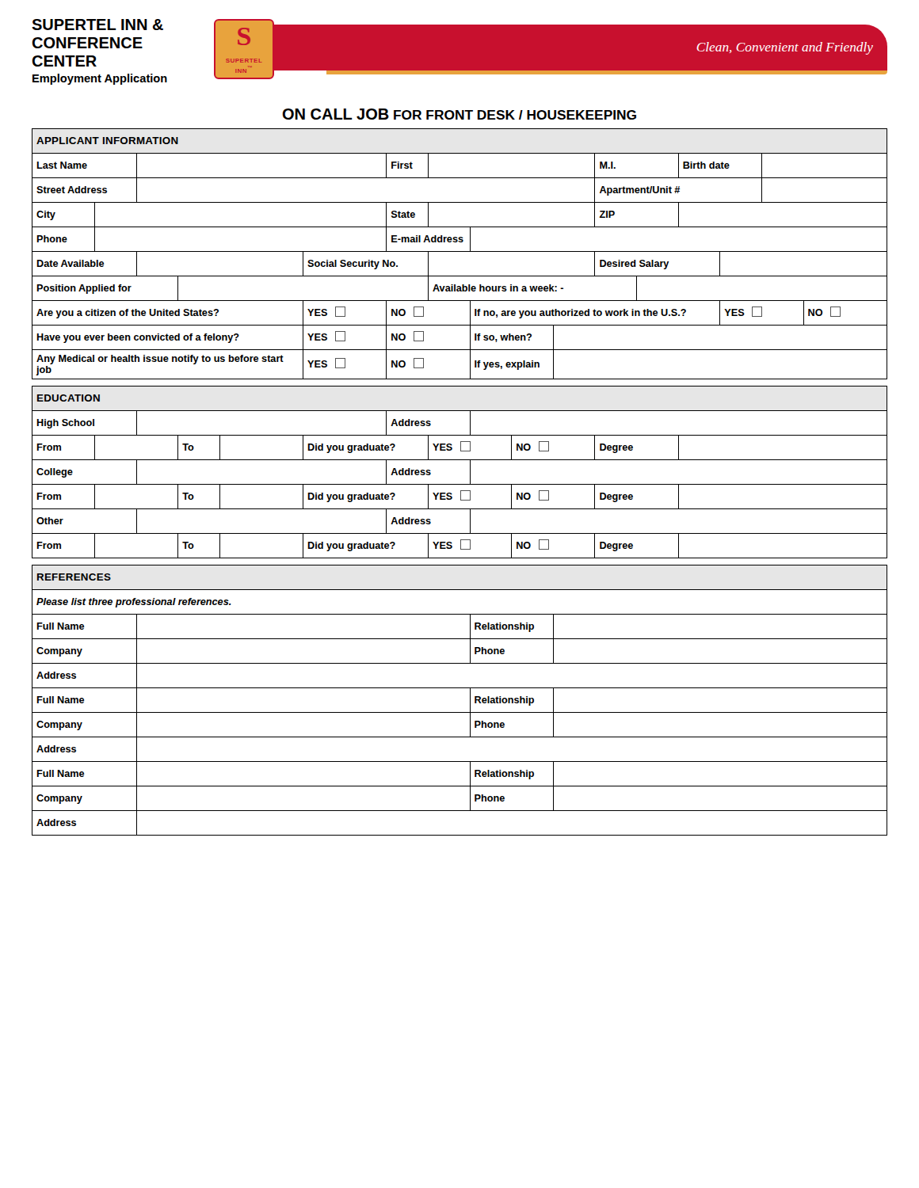SUPERTEL INN &
CONFERENCE
CENTER Employment Application
S
SUPERTEL
INN™
Clean, Convenient and Friendly
ON CALL JOB FOR FRONT DESK / HOUSEKEEPING
| APPLICANT INFORMATION |
| Last Name | | First | | M.I. | Birth date | |
| Street Address | | Apartment/Unit # | |
| City | | State | | ZIP | |
| Phone | | E-mail Address | |
| Date Available | | Social Security No. | | Desired Salary | |
| Position Applied for | | Available hours in a week: - | |
| Are you a citizen of the United States? | YES | NO | If no, are you authorized to work in the U.S.? | YES | NO |
| Have you ever been convicted of a felony? | YES | NO | If so, when? | |
| Any Medical or health issue notify to us before start job | YES | NO | If yes, explain | |
| EDUCATION |
| High School | | Address | |
| From | | To | | Did you graduate? | YES | NO | Degree | |
| College | | Address | |
| From | | To | | Did you graduate? | YES | NO | Degree | |
| Other | | Address | |
| From | | To | | Did you graduate? | YES | NO | Degree | |
| REFERENCES |
| Please list three professional references. |
| Full Name | | Relationship | |
| Company | | Phone | |
| Address | |
| Full Name | | Relationship | |
| Company | | Phone | |
| Address | |
| Full Name | | Relationship | |
| Company | | Phone | |
| Address | |